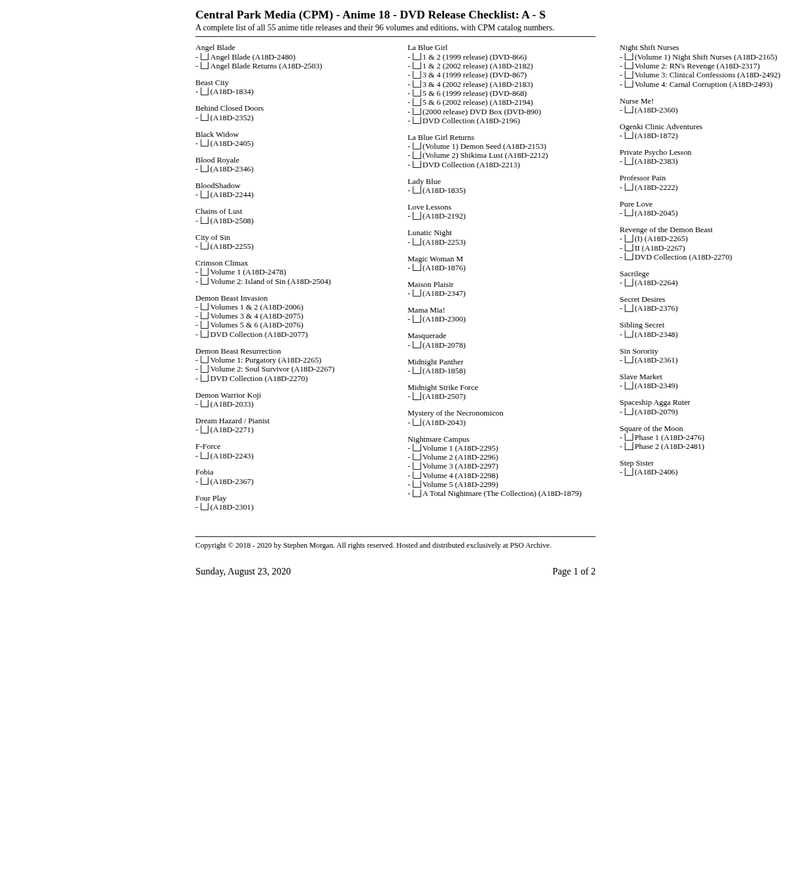Central Park Media (CPM) - Anime 18 - DVD Release Checklist: A - S
A complete list of all 55 anime title releases and their 96 volumes and editions, with CPM catalog numbers.
Angel Blade
- Angel Blade (A18D-2480)
- Angel Blade Returns (A18D-2503)
Beast City
- (A18D-1834)
Behind Closed Doors
- (A18D-2352)
Black Widow
- (A18D-2405)
Blood Royale
- (A18D-2346)
BloodShadow
- (A18D-2244)
Chains of Lust
- (A18D-2508)
City of Sin
- (A18D-2255)
Crimson Climax
- Volume 1 (A18D-2478)
- Volume 2: Island of Sin (A18D-2504)
Demon Beast Invasion
- Volumes 1 & 2 (A18D-2006)
- Volumes 3 & 4 (A18D-2075)
- Volumes 5 & 6 (A18D-2076)
- DVD Collection (A18D-2077)
Demon Beast Resurrection
- Volume 1: Purgatory (A18D-2265)
- Volume 2: Soul Survivor (A18D-2267)
- DVD Collection (A18D-2270)
Demon Warrior Koji
- (A18D-2033)
Dream Hazard / Pianist
- (A18D-2271)
F-Force
- (A18D-2243)
Fobia
- (A18D-2367)
Four Play
- (A18D-2301)
La Blue Girl
- 1 & 2 (1999 release) (DVD-866)
- 1 & 2 (2002 release) (A18D-2182)
- 3 & 4 (1999 release) (DVD-867)
- 3 & 4 (2002 release) (A18D-2183)
- 5 & 6 (1999 release) (DVD-868)
- 5 & 6 (2002 release) (A18D-2194)
- (2000 release) DVD Box (DVD-890)
- DVD Collection (A18D-2196)
La Blue Girl Returns
- (Volume 1) Demon Seed (A18D-2153)
- (Volume 2) Shikima Lust (A18D-2212)
- DVD Collection (A18D-2213)
Lady Blue
- (A18D-1835)
Love Lessons
- (A18D-2192)
Lunatic Night
- (A18D-2253)
Magic Woman M
- (A18D-1876)
Maison Plaisir
- (A18D-2347)
Mama Mia!
- (A18D-2300)
Masquerade
- (A18D-2078)
Midnight Panther
- (A18D-1858)
Midnight Strike Force
- (A18D-2507)
Mystery of the Necronomicon
- (A18D-2043)
Nightmare Campus
- Volume 1 (A18D-2295)
- Volume 2 (A18D-2296)
- Volume 3 (A18D-2297)
- Volume 4 (A18D-2298)
- Volume 5 (A18D-2299)
- A Total Nightmare (The Collection) (A18D-1879)
Night Shift Nurses
- (Volume 1) Night Shift Nurses (A18D-2165)
- Volume 2: RN's Revenge (A18D-2317)
- Volume 3: Clinical Confessions (A18D-2492)
- Volume 4: Carnal Corruption (A18D-2493)
Nurse Me!
- (A18D-2360)
Ogenki Clinic Adventures
- (A18D-1872)
Private Psycho Lesson
- (A18D-2383)
Professor Pain
- (A18D-2222)
Pure Love
- (A18D-2045)
Revenge of the Demon Beast
- (I) (A18D-2265)
- II (A18D-2267)
- DVD Collection (A18D-2270)
Sacrilege
- (A18D-2264)
Secret Desires
- (A18D-2376)
Sibling Secret
- (A18D-2348)
Sin Sorority
- (A18D-2361)
Slave Market
- (A18D-2349)
Spaceship Agga Ruter
- (A18D-2079)
Square of the Moon
- Phase 1 (A18D-2476)
- Phase 2 (A18D-2481)
Step Sister
- (A18D-2406)
Copyright © 2018 - 2020 by Stephen Morgan. All rights reserved. Hosted and distributed exclusively at PSO Archive.
Sunday, August 23, 2020 Page 1 of 2